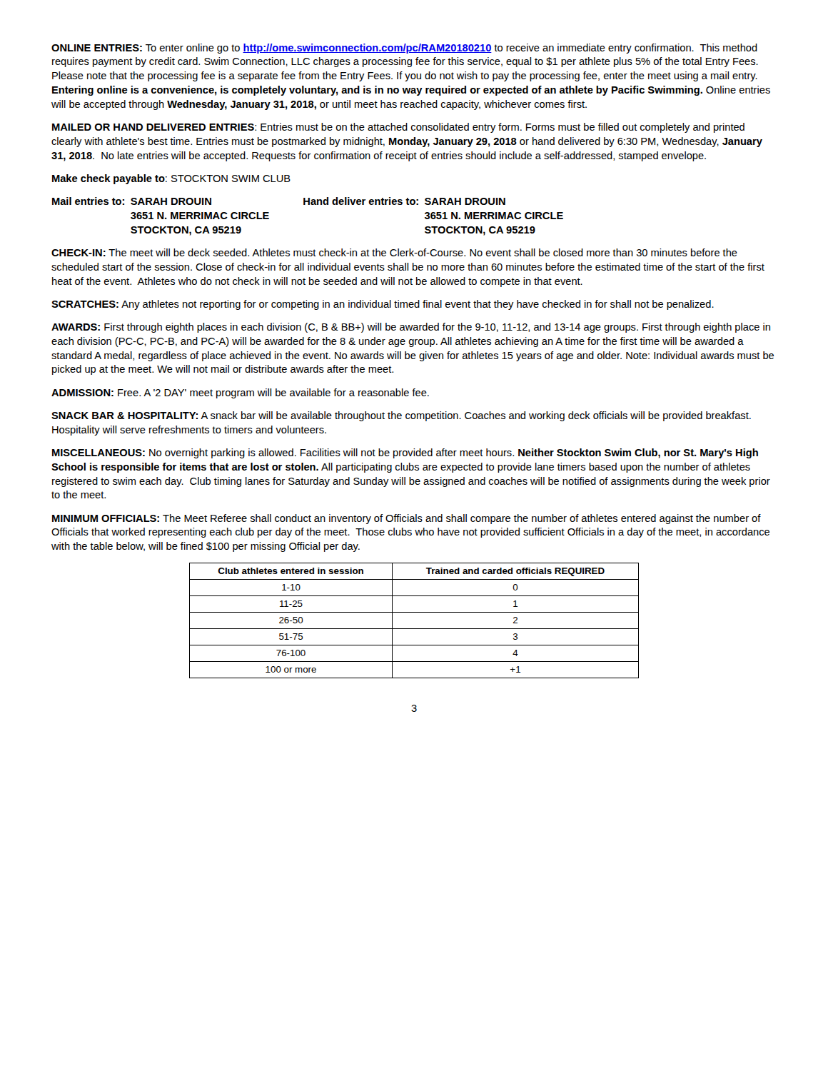ONLINE ENTRIES: To enter online go to http://ome.swimconnection.com/pc/RAM20180210 to receive an immediate entry confirmation. This method requires payment by credit card. Swim Connection, LLC charges a processing fee for this service, equal to $1 per athlete plus 5% of the total Entry Fees. Please note that the processing fee is a separate fee from the Entry Fees. If you do not wish to pay the processing fee, enter the meet using a mail entry. Entering online is a convenience, is completely voluntary, and is in no way required or expected of an athlete by Pacific Swimming. Online entries will be accepted through Wednesday, January 31, 2018, or until meet has reached capacity, whichever comes first.
MAILED OR HAND DELIVERED ENTRIES: Entries must be on the attached consolidated entry form. Forms must be filled out completely and printed clearly with athlete's best time. Entries must be postmarked by midnight, Monday, January 29, 2018 or hand delivered by 6:30 PM, Wednesday, January 31, 2018. No late entries will be accepted. Requests for confirmation of receipt of entries should include a self-addressed, stamped envelope.
Make check payable to: STOCKTON SWIM CLUB
| Mail entries to: | SARAH DROUIN | Hand deliver entries to: | SARAH DROUIN |
| | 3651 N. MERRIMAC CIRCLE | | 3651 N. MERRIMAC CIRCLE |
| | STOCKTON, CA 95219 | | STOCKTON, CA 95219 |
CHECK-IN: The meet will be deck seeded. Athletes must check-in at the Clerk-of-Course. No event shall be closed more than 30 minutes before the scheduled start of the session. Close of check-in for all individual events shall be no more than 60 minutes before the estimated time of the start of the first heat of the event. Athletes who do not check in will not be seeded and will not be allowed to compete in that event.
SCRATCHES: Any athletes not reporting for or competing in an individual timed final event that they have checked in for shall not be penalized.
AWARDS: First through eighth places in each division (C, B & BB+) will be awarded for the 9-10, 11-12, and 13-14 age groups. First through eighth place in each division (PC-C, PC-B, and PC-A) will be awarded for the 8 & under age group. All athletes achieving an A time for the first time will be awarded a standard A medal, regardless of place achieved in the event. No awards will be given for athletes 15 years of age and older. Note: Individual awards must be picked up at the meet. We will not mail or distribute awards after the meet.
ADMISSION: Free. A '2 DAY' meet program will be available for a reasonable fee.
SNACK BAR & HOSPITALITY: A snack bar will be available throughout the competition. Coaches and working deck officials will be provided breakfast. Hospitality will serve refreshments to timers and volunteers.
MISCELLANEOUS: No overnight parking is allowed. Facilities will not be provided after meet hours. Neither Stockton Swim Club, nor St. Mary's High School is responsible for items that are lost or stolen. All participating clubs are expected to provide lane timers based upon the number of athletes registered to swim each day. Club timing lanes for Saturday and Sunday will be assigned and coaches will be notified of assignments during the week prior to the meet.
MINIMUM OFFICIALS: The Meet Referee shall conduct an inventory of Officials and shall compare the number of athletes entered against the number of Officials that worked representing each club per day of the meet. Those clubs who have not provided sufficient Officials in a day of the meet, in accordance with the table below, will be fined $100 per missing Official per day.
| Club athletes entered in session | Trained and carded officials REQUIRED |
| --- | --- |
| 1-10 | 0 |
| 11-25 | 1 |
| 26-50 | 2 |
| 51-75 | 3 |
| 76-100 | 4 |
| 100 or more | +1 |
3